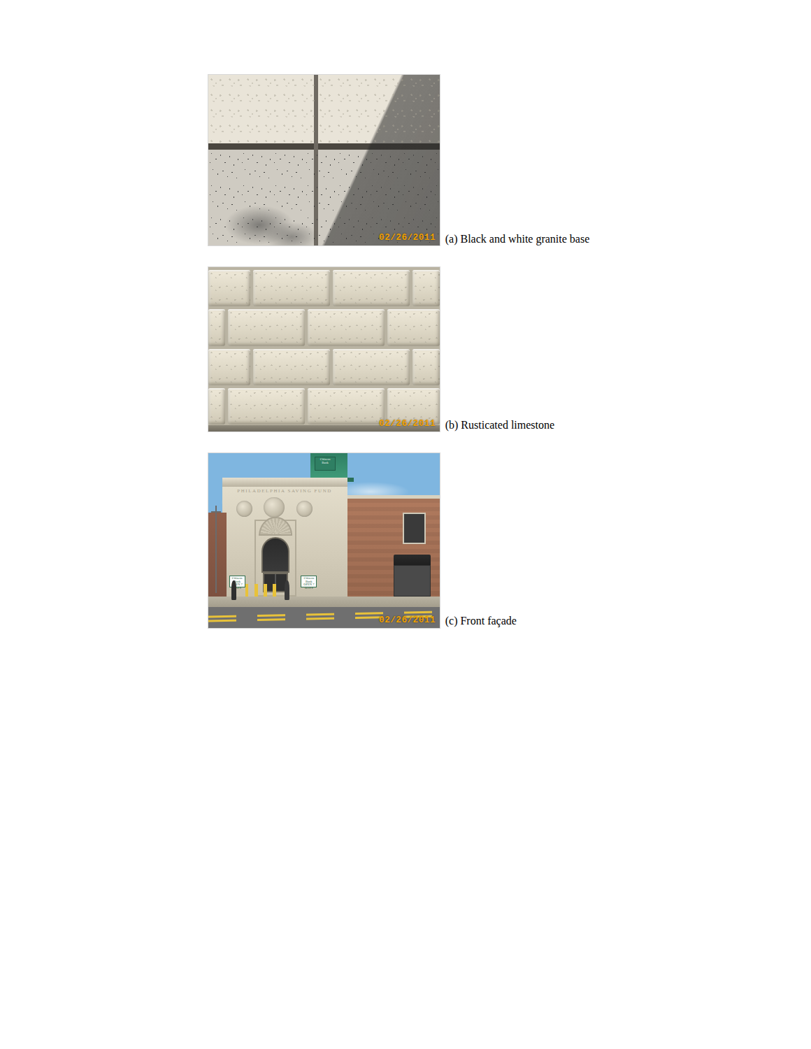02/26/2011
(a) Black and white granite base
02/26/2011
(b) Rusticated limestone
Citizens
Bank
PHILADELPHIA SAVING FUND
Citizens
Bank
OPEN 7 DAYS
Citizens
Bank
OPEN 7 DAYS
02/26/2011
(c) Front façade